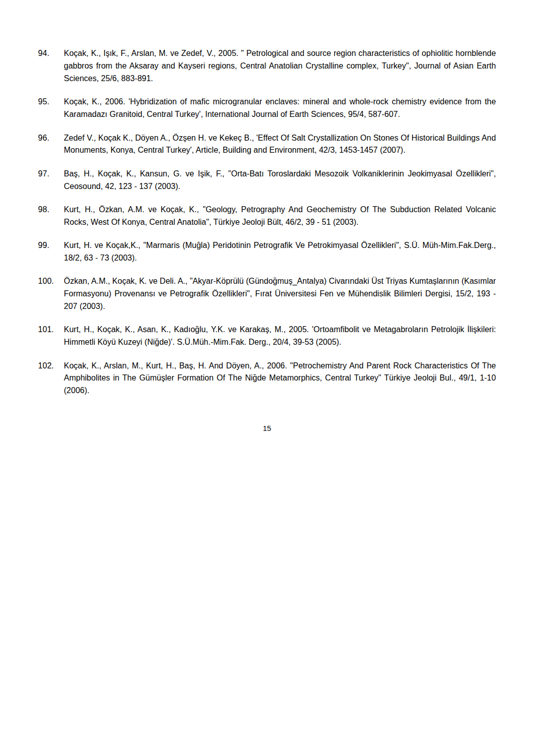94. Koçak, K., Işık, F., Arslan, M. ve Zedef, V., 2005. " Petrological and source region characteristics of ophiolitic hornblende gabbros from the Aksaray and Kayseri regions, Central Anatolian Crystalline complex, Turkey", Journal of Asian Earth Sciences, 25/6, 883-891.
95. Koçak, K., 2006. 'Hybridization of mafic microgranular enclaves: mineral and whole-rock chemistry evidence from the Karamadazı Granitoid, Central Turkey', International Journal of Earth Sciences, 95/4, 587-607.
96. Zedef V., Koçak K., Döyen A., Özşen H. ve Kekeç B., 'Effect Of Salt Crystallization On Stones Of Historical Buildings And Monuments, Konya, Central Turkey', Article, Building and Environment, 42/3, 1453-1457 (2007).
97. Baş, H., Koçak, K., Kansun, G. ve Işik, F., "Orta-Batı Toroslardaki Mesozoik Volkaniklerinin Jeokimyasal Özellikleri", Ceosound, 42, 123 - 137 (2003).
98. Kurt, H., Özkan, A.M. ve Koçak, K., "Geology, Petrography And Geochemistry Of The Subduction Related Volcanic Rocks, West Of Konya, Central Anatolia", Türkiye Jeoloji Bült, 46/2, 39 - 51 (2003).
99. Kurt, H. ve Koçak,K., "Marmaris (Muğla) Peridotinin Petrografik Ve Petrokimyasal Özellikleri", S.Ü. Müh-Mim.Fak.Derg., 18/2, 63 - 73 (2003).
100. Özkan, A.M., Koçak, K. ve Deli. A., "Akyar-Köprülü (Gündoğmuş_Antalya) Civarındaki Üst Triyas Kumtaşlarının (Kasımlar Formasyonu) Provenansı ve Petrografik Özellikleri", Fırat Üniversitesi Fen ve Mühendislik Bilimleri Dergisi, 15/2, 193 - 207 (2003).
101. Kurt, H., Koçak, K., Asan, K., Kadıoğlu, Y.K. ve Karakaş, M., 2005. 'Ortoamfibolit ve Metagabroların Petrolojik İlişkileri: Himmetli Köyü Kuzeyi (Niğde)'. S.Ü.Müh.-Mim.Fak. Derg., 20/4, 39-53 (2005).
102. Koçak, K., Arslan, M., Kurt, H., Baş, H. And Döyen, A., 2006. "Petrochemistry And Parent Rock Characteristics Of The Amphibolites in The Gümüşler Formation Of The Niğde Metamorphics, Central Turkey" Türkiye Jeoloji Bul., 49/1, 1-10 (2006).
15